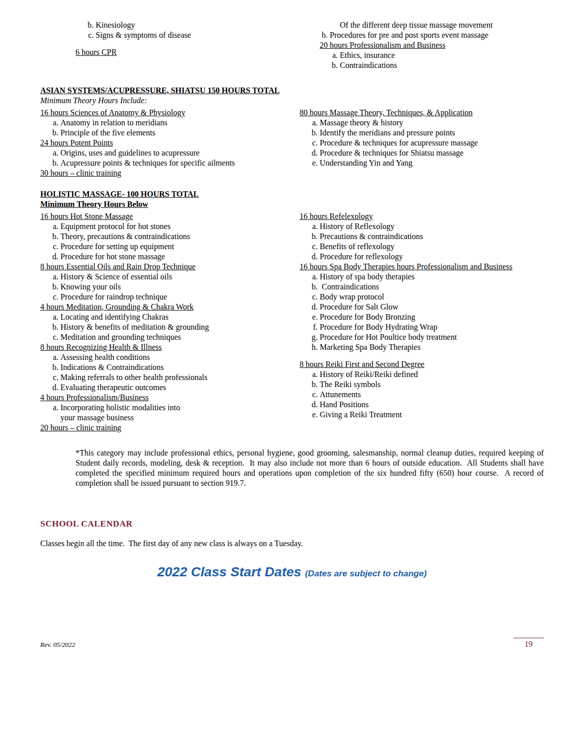Kinesiology
Signs & symptoms of disease
6 hours CPR
Of the different deep tissue massage movement
Procedures for pre and post sports event massage
20 hours Professionalism and Business
Ethics, insurance
Contraindications
Asian Systems/Acupressure, Shiatsu 150 Hours Total
Minimum Theory Hours Include:
16 hours Sciences of Anatomy & Physiology
Anatomy in relation to meridians
Principle of the five elements
24 hours Potent Points
Origins, uses and guidelines to acupressure
Acupressure points & techniques for specific ailments
30 hours – clinic training
80 hours Massage Theory, Techniques, & Application
Massage theory & history
Identify the meridians and pressure points
Procedure & techniques for acupressure massage
Procedure & techniques for Shiatsu massage
Understanding Yin and Yang
Holistic Massage- 100 Hours Total
Minimum Theory Hours Below
16 hours Hot Stone Massage
Equipment protocol for hot stones
Theory, precautions & contraindications
Procedure for setting up equipment
Procedure for hot stone massage
8 hours Essential Oils and Rain Drop Technique
History & Science of essential oils
Knowing your oils
Procedure for raindrop technique
4 hours Meditation, Grounding & Chakra Work
Locating and identifying Chakras
History & benefits of meditation & grounding
Meditation and grounding techniques
8 hours Recognizing Health & Illness
Assessing health conditions
Indications & Contraindications
Making referrals to other health professionals
Evaluating therapeutic outcomes
4 hours Professionalism/Business
Incorporating holistic modalities into
your massage business
20 hours – clinic training
16 hours Refelexology
History of Reflexology
Precautions & contraindications
Benefits of reflexology
Procedure for reflexology
16 hours Spa Body Therapies hours Professionalism and Business
History of spa body therapies
Contraindications
Body wrap protocol
Procedure for Salt Glow
Procedure for Body Bronzing
Procedure for Body Hydrating Wrap
Procedure for Hot Poultice body treatment
Marketing Spa Body Therapies
8 hours Reiki First and Second Degree
History of Reiki/Reiki defined
The Reiki symbols
Attunements
Hand Positions
Giving a Reiki Treatment
*This category may include professional ethics, personal hygiene, good grooming, salesmanship, normal cleanup duties, required keeping of Student daily records, modeling, desk & reception. It may also include not more than 6 hours of outside education. All Students shall have completed the specified minimum required hours and operations upon completion of the six hundred fifty (650) hour course. A record of completion shall be issued pursuant to section 919.7.
SCHOOL CALENDAR
Classes begin all the time. The first day of any new class is always on a Tuesday.
2022 Class Start Dates (Dates are subject to change)
Rev. 05/2022
19